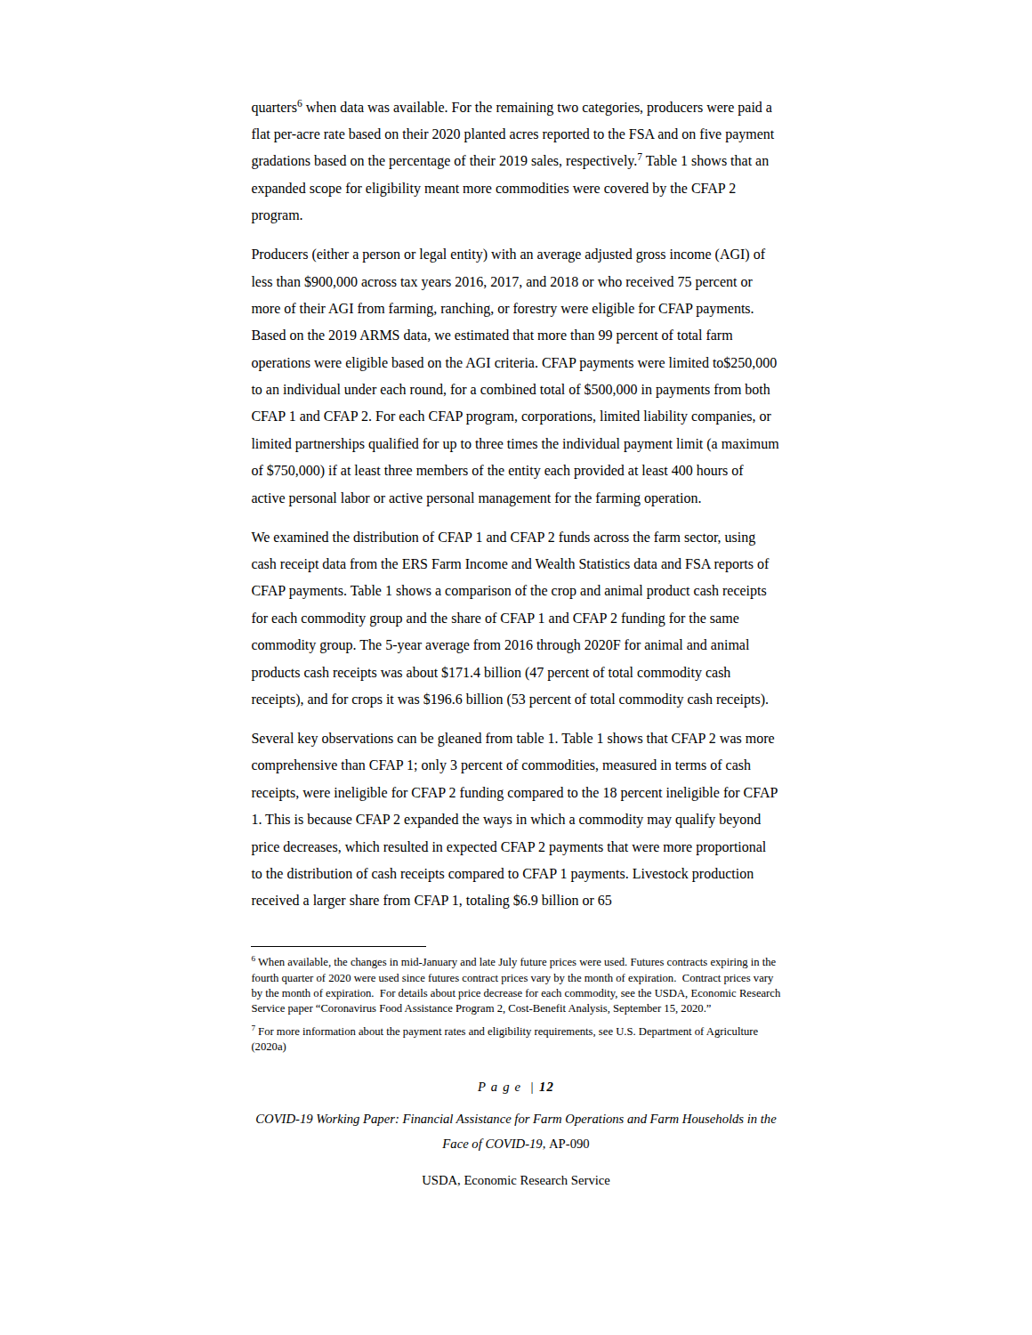quarters6 when data was available. For the remaining two categories, producers were paid a flat per-acre rate based on their 2020 planted acres reported to the FSA and on five payment gradations based on the percentage of their 2019 sales, respectively.7 Table 1 shows that an expanded scope for eligibility meant more commodities were covered by the CFAP 2 program.
Producers (either a person or legal entity) with an average adjusted gross income (AGI) of less than $900,000 across tax years 2016, 2017, and 2018 or who received 75 percent or more of their AGI from farming, ranching, or forestry were eligible for CFAP payments. Based on the 2019 ARMS data, we estimated that more than 99 percent of total farm operations were eligible based on the AGI criteria. CFAP payments were limited to$250,000 to an individual under each round, for a combined total of $500,000 in payments from both CFAP 1 and CFAP 2. For each CFAP program, corporations, limited liability companies, or limited partnerships qualified for up to three times the individual payment limit (a maximum of $750,000) if at least three members of the entity each provided at least 400 hours of active personal labor or active personal management for the farming operation.
We examined the distribution of CFAP 1 and CFAP 2 funds across the farm sector, using cash receipt data from the ERS Farm Income and Wealth Statistics data and FSA reports of CFAP payments. Table 1 shows a comparison of the crop and animal product cash receipts for each commodity group and the share of CFAP 1 and CFAP 2 funding for the same commodity group. The 5-year average from 2016 through 2020F for animal and animal products cash receipts was about $171.4 billion (47 percent of total commodity cash receipts), and for crops it was $196.6 billion (53 percent of total commodity cash receipts).
Several key observations can be gleaned from table 1. Table 1 shows that CFAP 2 was more comprehensive than CFAP 1; only 3 percent of commodities, measured in terms of cash receipts, were ineligible for CFAP 2 funding compared to the 18 percent ineligible for CFAP 1. This is because CFAP 2 expanded the ways in which a commodity may qualify beyond price decreases, which resulted in expected CFAP 2 payments that were more proportional to the distribution of cash receipts compared to CFAP 1 payments. Livestock production received a larger share from CFAP 1, totaling $6.9 billion or 65
6 When available, the changes in mid-January and late July future prices were used. Futures contracts expiring in the fourth quarter of 2020 were used since futures contract prices vary by the month of expiration. Contract prices vary by the month of expiration. For details about price decrease for each commodity, see the USDA, Economic Research Service paper “Coronavirus Food Assistance Program 2, Cost-Benefit Analysis, September 15, 2020.”
7 For more information about the payment rates and eligibility requirements, see U.S. Department of Agriculture (2020a)
P a g e | 12
COVID-19 Working Paper: Financial Assistance for Farm Operations and Farm Households in the Face of COVID-19, AP-090
USDA, Economic Research Service